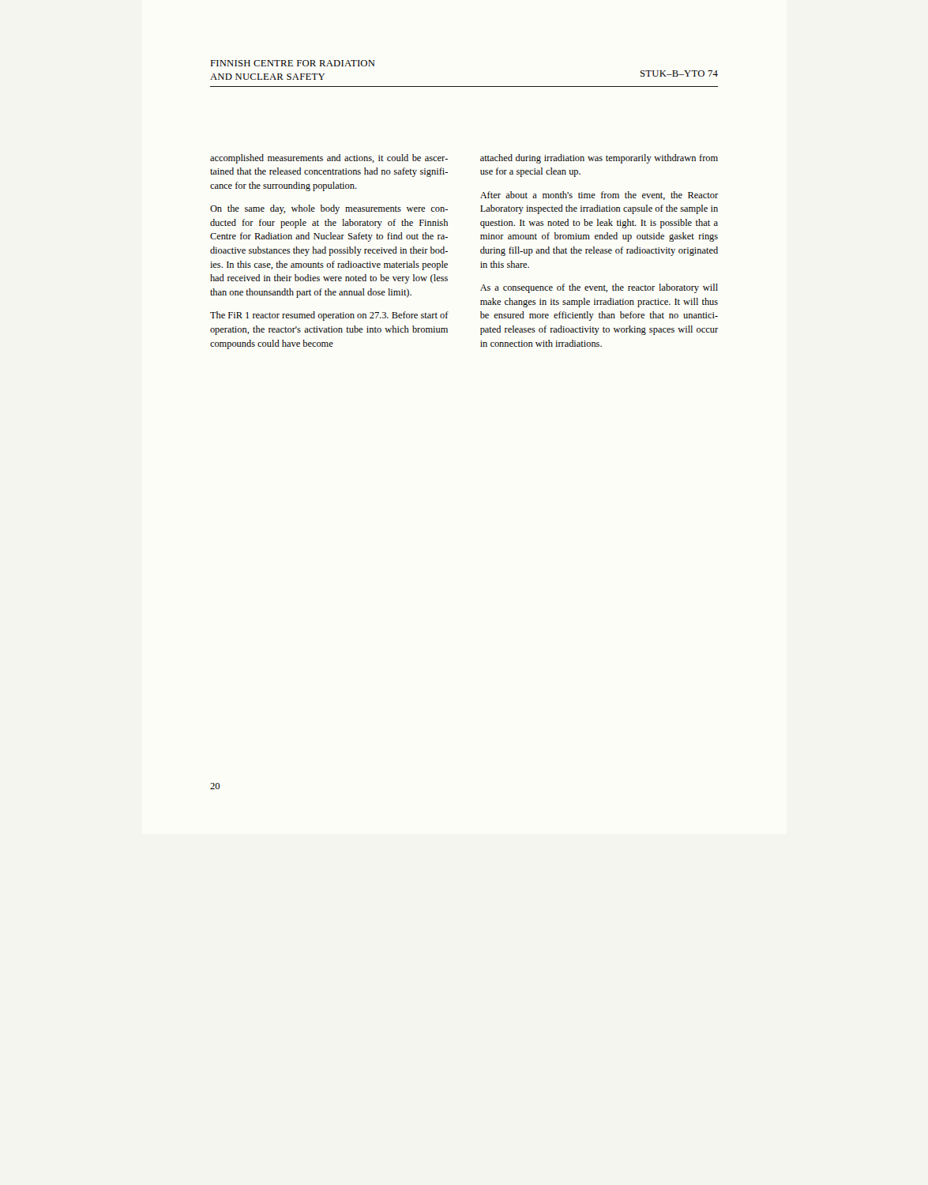FINNISH CENTRE FOR RADIATION
AND NUCLEAR SAFETY
STUK–B–YTO 74
accomplished measurements and actions, it could be ascertained that the released concentrations had no safety significance for the surrounding population.
On the same day, whole body measurements were conducted for four people at the laboratory of the Finnish Centre for Radiation and Nuclear Safety to find out the radioactive substances they had possibly received in their bodies. In this case, the amounts of radioactive materials people had received in their bodies were noted to be very low (less than one thounsandth part of the annual dose limit).
The FiR 1 reactor resumed operation on 27.3. Before start of operation, the reactor's activation tube into which bromium compounds could have become
attached during irradiation was temporarily withdrawn from use for a special clean up.
After about a month's time from the event, the Reactor Laboratory inspected the irradiation capsule of the sample in question. It was noted to be leak tight. It is possible that a minor amount of bromium ended up outside gasket rings during fill-up and that the release of radioactivity originated in this share.
As a consequence of the event, the reactor laboratory will make changes in its sample irradiation practice. It will thus be ensured more efficiently than before that no unanticipated releases of radioactivity to working spaces will occur in connection with irradiations.
20